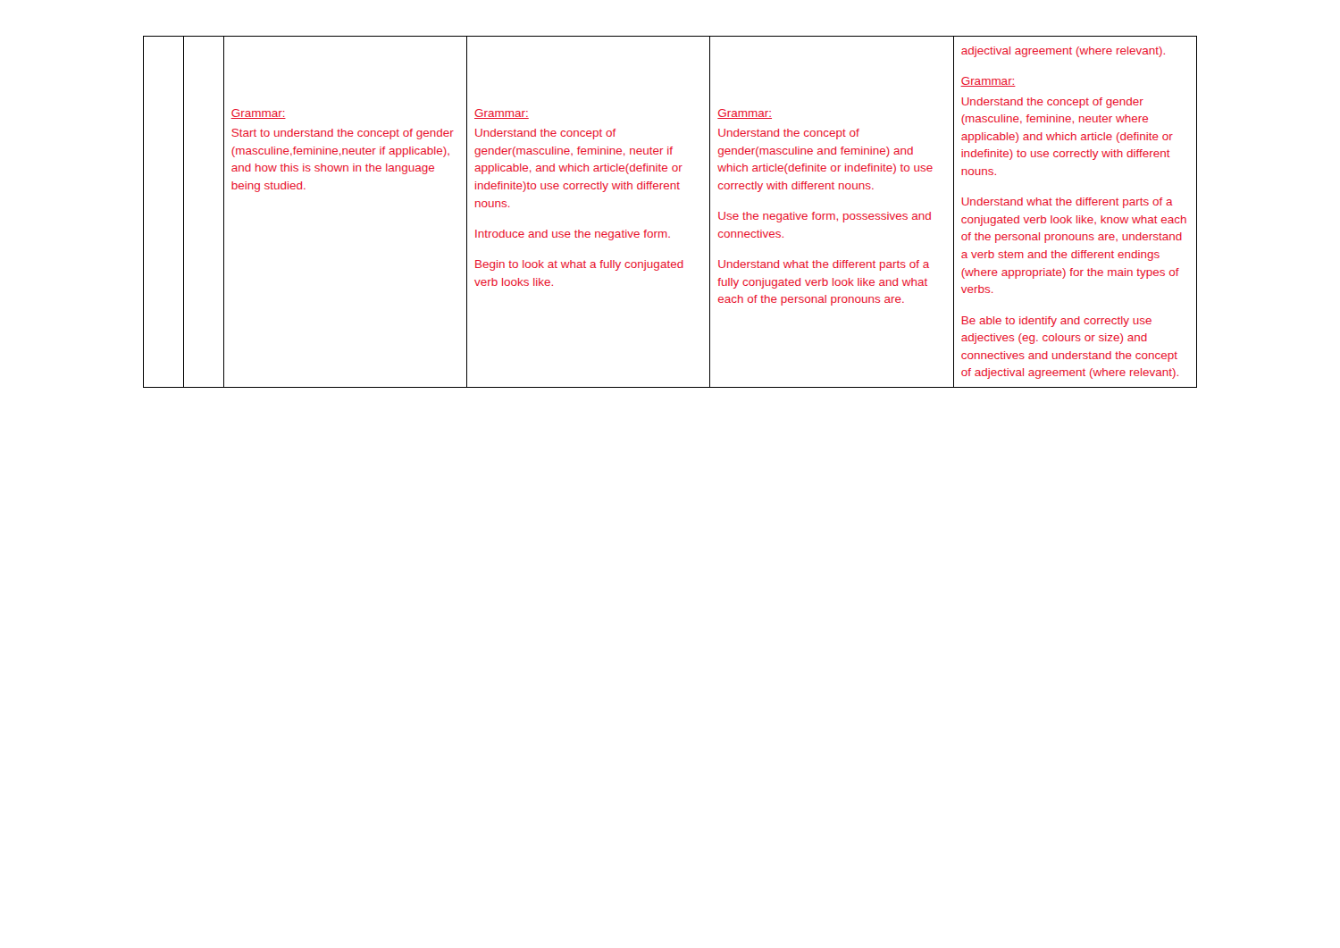| | | Grammar: Start to understand the concept of gender (masculine,feminine,neuter if applicable), and how this is shown in the language being studied. | Grammar: Understand the concept of gender(masculine, feminine, neuter if applicable, and which article(definite or indefinite)to use correctly with different nouns. Introduce and use the negative form. Begin to look at what a fully conjugated verb looks like. | Grammar: Understand the concept of gender(masculine and feminine) and which article(definite or indefinite) to use correctly with different nouns. Use the negative form, possessives and connectives. Understand what the different parts of a fully conjugated verb look like and what each of the personal pronouns are. | adjectival agreement (where relevant). Grammar: Understand the concept of gender (masculine, feminine, neuter where applicable) and which article (definite or indefinite) to use correctly with different nouns. Understand what the different parts of a conjugated verb look like, know what each of the personal pronouns are, understand a verb stem and the different endings (where appropriate) for the main types of verbs. Be able to identify and correctly use adjectives (eg. colours or size) and connectives and understand the concept of adjectival agreement (where relevant). |